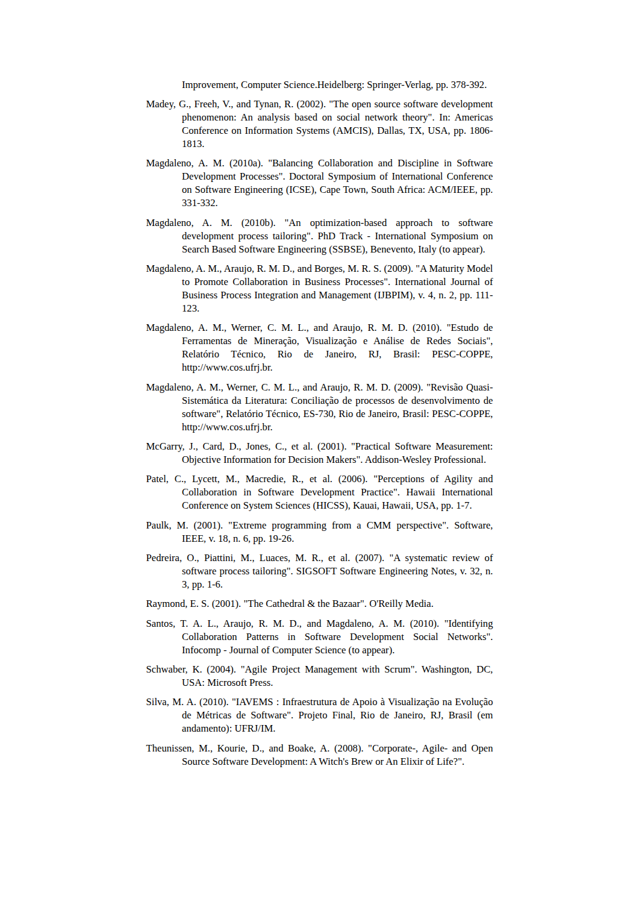Improvement, Computer Science.Heidelberg: Springer-Verlag, pp. 378-392.
Madey, G., Freeh, V., and Tynan, R. (2002). "The open source software development phenomenon: An analysis based on social network theory". In: Americas Conference on Information Systems (AMCIS), Dallas, TX, USA, pp. 1806-1813.
Magdaleno, A. M. (2010a). "Balancing Collaboration and Discipline in Software Development Processes". Doctoral Symposium of International Conference on Software Engineering (ICSE), Cape Town, South Africa: ACM/IEEE, pp. 331-332.
Magdaleno, A. M. (2010b). "An optimization-based approach to software development process tailoring". PhD Track - International Symposium on Search Based Software Engineering (SSBSE), Benevento, Italy (to appear).
Magdaleno, A. M., Araujo, R. M. D., and Borges, M. R. S. (2009). "A Maturity Model to Promote Collaboration in Business Processes". International Journal of Business Process Integration and Management (IJBPIM), v. 4, n. 2, pp. 111-123.
Magdaleno, A. M., Werner, C. M. L., and Araujo, R. M. D. (2010). "Estudo de Ferramentas de Mineração, Visualização e Análise de Redes Sociais", Relatório Técnico, Rio de Janeiro, RJ, Brasil: PESC-COPPE, http://www.cos.ufrj.br.
Magdaleno, A. M., Werner, C. M. L., and Araujo, R. M. D. (2009). "Revisão Quasi-Sistemática da Literatura: Conciliação de processos de desenvolvimento de software", Relatório Técnico, ES-730, Rio de Janeiro, Brasil: PESC-COPPE, http://www.cos.ufrj.br.
McGarry, J., Card, D., Jones, C., et al. (2001). "Practical Software Measurement: Objective Information for Decision Makers". Addison-Wesley Professional.
Patel, C., Lycett, M., Macredie, R., et al. (2006). "Perceptions of Agility and Collaboration in Software Development Practice". Hawaii International Conference on System Sciences (HICSS), Kauai, Hawaii, USA, pp. 1-7.
Paulk, M. (2001). "Extreme programming from a CMM perspective". Software, IEEE, v. 18, n. 6, pp. 19-26.
Pedreira, O., Piattini, M., Luaces, M. R., et al. (2007). "A systematic review of software process tailoring". SIGSOFT Software Engineering Notes, v. 32, n. 3, pp. 1-6.
Raymond, E. S. (2001). "The Cathedral & the Bazaar". O'Reilly Media.
Santos, T. A. L., Araujo, R. M. D., and Magdaleno, A. M. (2010). "Identifying Collaboration Patterns in Software Development Social Networks". Infocomp - Journal of Computer Science (to appear).
Schwaber, K. (2004). "Agile Project Management with Scrum". Washington, DC, USA: Microsoft Press.
Silva, M. A. (2010). "IAVEMS : Infraestrutura de Apoio à Visualização na Evolução de Métricas de Software". Projeto Final, Rio de Janeiro, RJ, Brasil (em andamento): UFRJ/IM.
Theunissen, M., Kourie, D., and Boake, A. (2008). "Corporate-, Agile- and Open Source Software Development: A Witch's Brew or An Elixir of Life?".